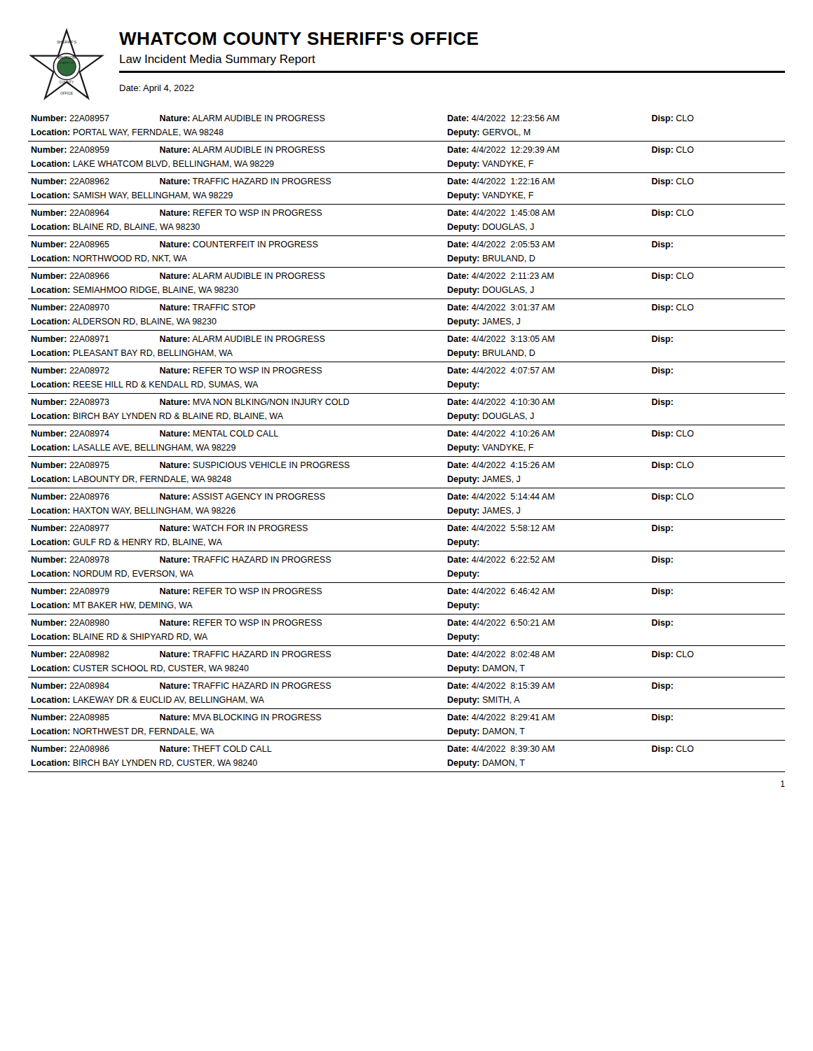SHERIFF'S WHATCOM STATE OF COUNTY OFFICE
WHATCOM COUNTY SHERIFF'S OFFICE
Law Incident Media Summary Report
Date: April 4, 2022
| Number: 22A08957 | Nature: ALARM AUDIBLE IN PROGRESS | Date: 4/4/2022 12:23:56 AM | Disp: CLO |
| Location: PORTAL WAY, FERNDALE, WA 98248 | Deputy: GERVOL, M |
| Number: 22A08959 | Nature: ALARM AUDIBLE IN PROGRESS | Date: 4/4/2022 12:29:39 AM | Disp: CLO |
| Location: LAKE WHATCOM BLVD, BELLINGHAM, WA 98229 | Deputy: VANDYKE, F |
| Number: 22A08962 | Nature: TRAFFIC HAZARD IN PROGRESS | Date: 4/4/2022 1:22:16 AM | Disp: CLO |
| Location: SAMISH WAY, BELLINGHAM, WA 98229 | Deputy: VANDYKE, F |
| Number: 22A08964 | Nature: REFER TO WSP IN PROGRESS | Date: 4/4/2022 1:45:08 AM | Disp: CLO |
| Location: BLAINE RD, BLAINE, WA 98230 | Deputy: DOUGLAS, J |
| Number: 22A08965 | Nature: COUNTERFEIT IN PROGRESS | Date: 4/4/2022 2:05:53 AM | Disp: |
| Location: NORTHWOOD RD, NKT, WA | Deputy: BRULAND, D |
| Number: 22A08966 | Nature: ALARM AUDIBLE IN PROGRESS | Date: 4/4/2022 2:11:23 AM | Disp: CLO |
| Location: SEMIAHMOO RIDGE, BLAINE, WA 98230 | Deputy: DOUGLAS, J |
| Number: 22A08970 | Nature: TRAFFIC STOP | Date: 4/4/2022 3:01:37 AM | Disp: CLO |
| Location: ALDERSON RD, BLAINE, WA 98230 | Deputy: JAMES, J |
| Number: 22A08971 | Nature: ALARM AUDIBLE IN PROGRESS | Date: 4/4/2022 3:13:05 AM | Disp: |
| Location: PLEASANT BAY RD, BELLINGHAM, WA | Deputy: BRULAND, D |
| Number: 22A08972 | Nature: REFER TO WSP IN PROGRESS | Date: 4/4/2022 4:07:57 AM | Disp: |
| Location: REESE HILL RD & KENDALL RD, SUMAS, WA | Deputy: |
| Number: 22A08973 | Nature: MVA NON BLKING/NON INJURY COLD | Date: 4/4/2022 4:10:30 AM | Disp: |
| Location: BIRCH BAY LYNDEN RD & BLAINE RD, BLAINE, WA | Deputy: DOUGLAS, J |
| Number: 22A08974 | Nature: MENTAL COLD CALL | Date: 4/4/2022 4:10:26 AM | Disp: CLO |
| Location: LASALLE AVE, BELLINGHAM, WA 98229 | Deputy: VANDYKE, F |
| Number: 22A08975 | Nature: SUSPICIOUS VEHICLE IN PROGRESS | Date: 4/4/2022 4:15:26 AM | Disp: CLO |
| Location: LABOUNTY DR, FERNDALE, WA 98248 | Deputy: JAMES, J |
| Number: 22A08976 | Nature: ASSIST AGENCY IN PROGRESS | Date: 4/4/2022 5:14:44 AM | Disp: CLO |
| Location: HAXTON WAY, BELLINGHAM, WA 98226 | Deputy: JAMES, J |
| Number: 22A08977 | Nature: WATCH FOR IN PROGRESS | Date: 4/4/2022 5:58:12 AM | Disp: |
| Location: GULF RD & HENRY RD, BLAINE, WA | Deputy: |
| Number: 22A08978 | Nature: TRAFFIC HAZARD IN PROGRESS | Date: 4/4/2022 6:22:52 AM | Disp: |
| Location: NORDUM RD, EVERSON, WA | Deputy: |
| Number: 22A08979 | Nature: REFER TO WSP IN PROGRESS | Date: 4/4/2022 6:46:42 AM | Disp: |
| Location: MT BAKER HW, DEMING, WA | Deputy: |
| Number: 22A08980 | Nature: REFER TO WSP IN PROGRESS | Date: 4/4/2022 6:50:21 AM | Disp: |
| Location: BLAINE RD & SHIPYARD RD, WA | Deputy: |
| Number: 22A08982 | Nature: TRAFFIC HAZARD IN PROGRESS | Date: 4/4/2022 8:02:48 AM | Disp: CLO |
| Location: CUSTER SCHOOL RD, CUSTER, WA 98240 | Deputy: DAMON, T |
| Number: 22A08984 | Nature: TRAFFIC HAZARD IN PROGRESS | Date: 4/4/2022 8:15:39 AM | Disp: |
| Location: LAKEWAY DR & EUCLID AV, BELLINGHAM, WA | Deputy: SMITH, A |
| Number: 22A08985 | Nature: MVA BLOCKING IN PROGRESS | Date: 4/4/2022 8:29:41 AM | Disp: |
| Location: NORTHWEST DR, FERNDALE, WA | Deputy: DAMON, T |
| Number: 22A08986 | Nature: THEFT COLD CALL | Date: 4/4/2022 8:39:30 AM | Disp: CLO |
| Location: BIRCH BAY LYNDEN RD, CUSTER, WA 98240 | Deputy: DAMON, T |
1